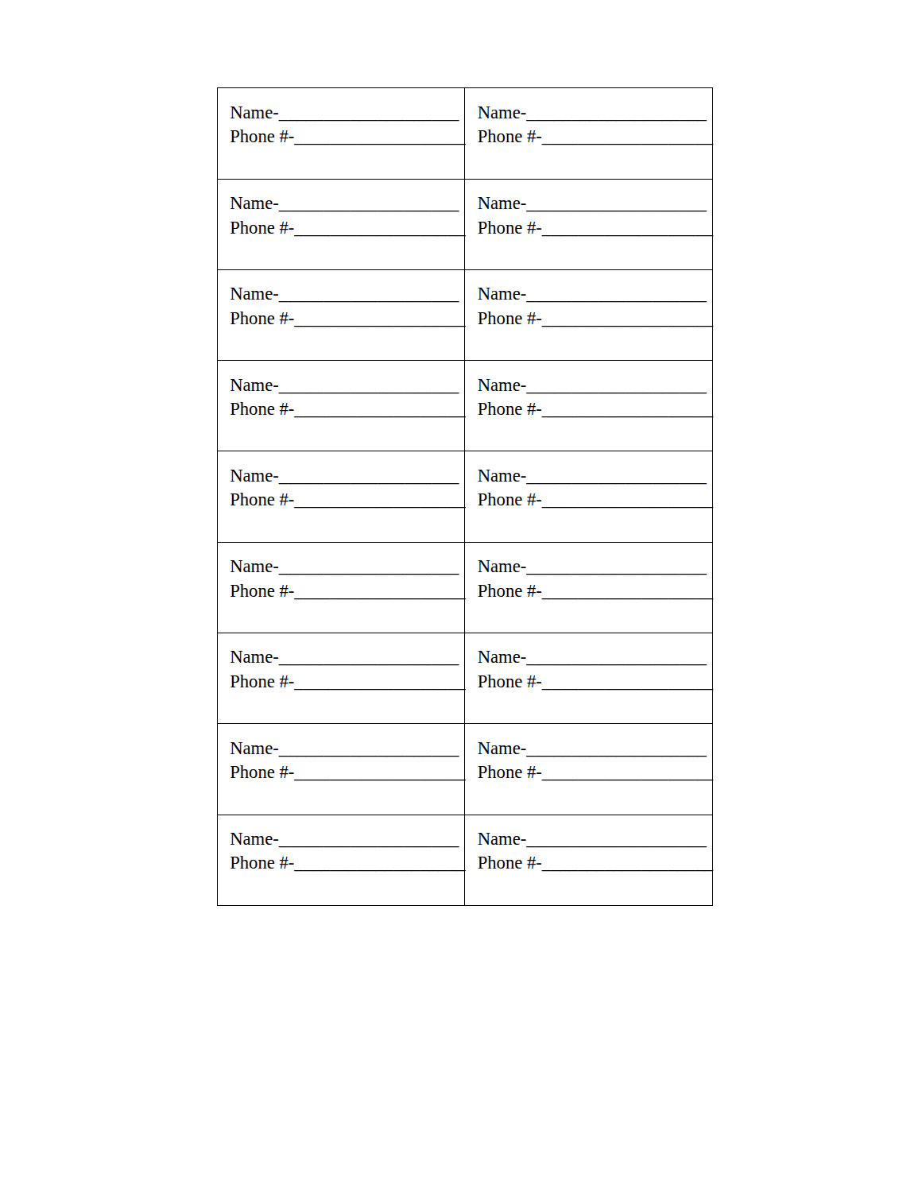| Name-____________________ Phone #-___________________ | Name-____________________ Phone #-___________________ |
| Name-____________________ Phone #-___________________ | Name-____________________ Phone #-___________________ |
| Name-____________________ Phone #-___________________ | Name-____________________ Phone #-___________________ |
| Name-____________________ Phone #-___________________ | Name-____________________ Phone #-___________________ |
| Name-____________________ Phone #-___________________ | Name-____________________ Phone #-___________________ |
| Name-____________________ Phone #-___________________ | Name-____________________ Phone #-___________________ |
| Name-____________________ Phone #-___________________ | Name-____________________ Phone #-___________________ |
| Name-____________________ Phone #-___________________ | Name-____________________ Phone #-___________________ |
| Name-____________________ Phone #-___________________ | Name-____________________ Phone #-___________________ |